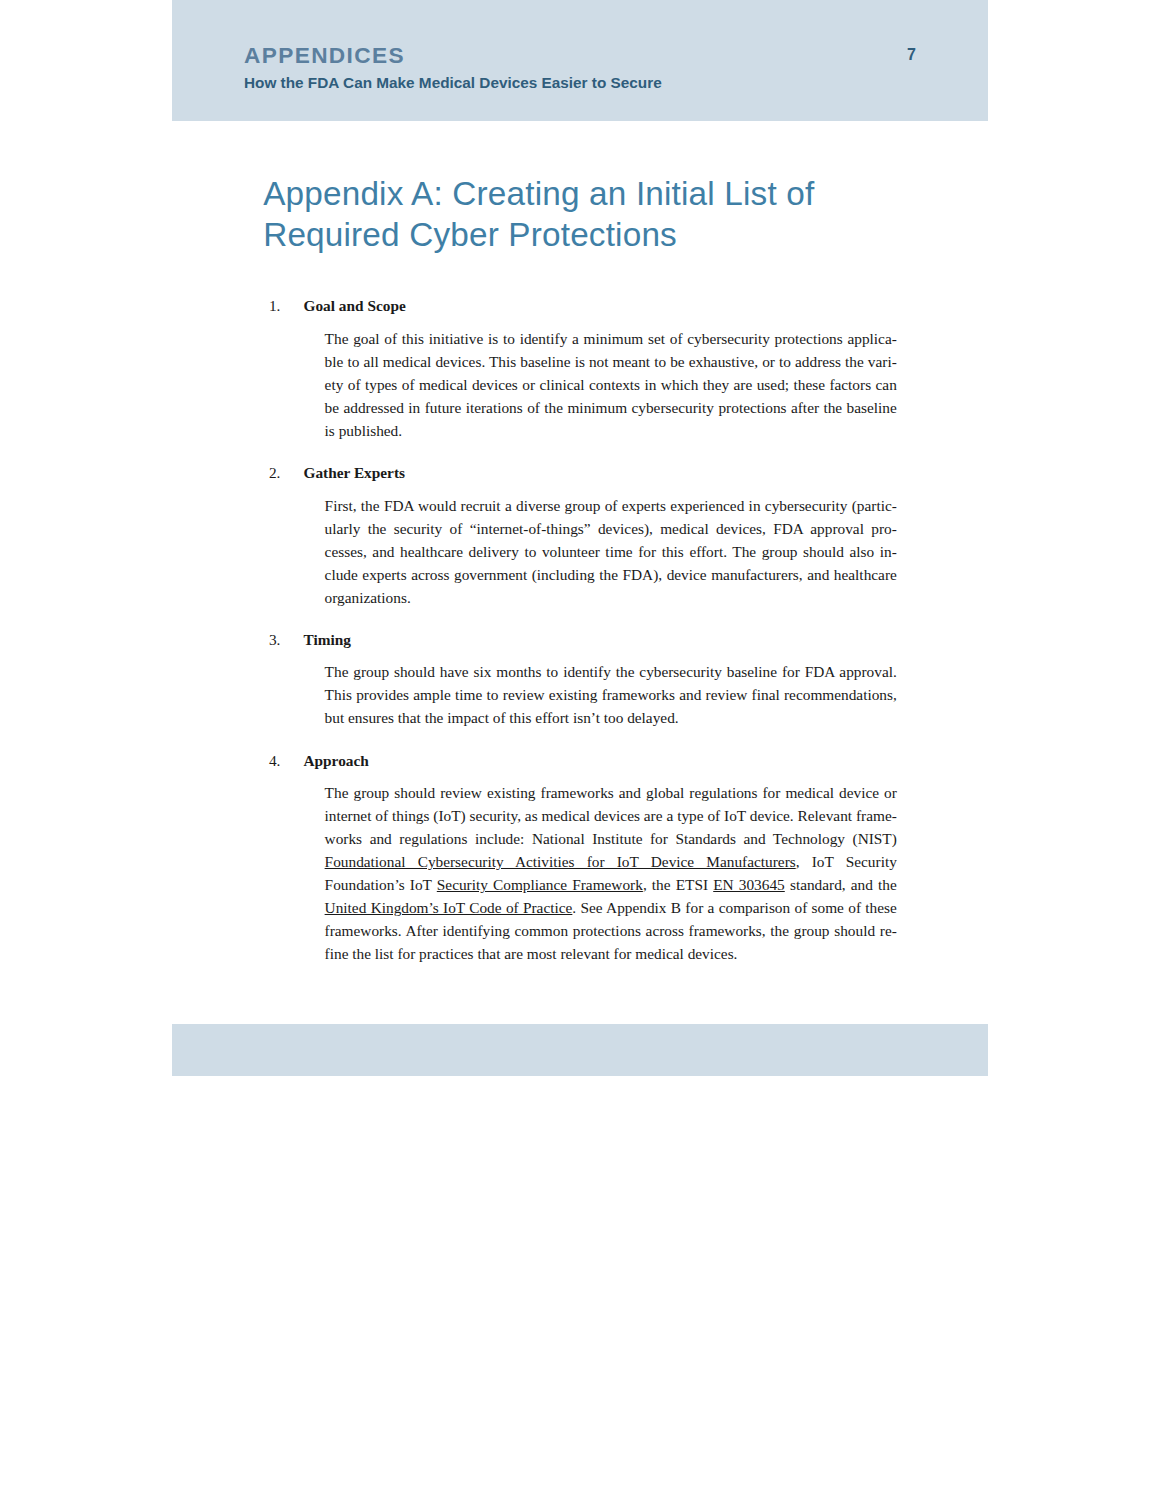Appendices
How the FDA Can Make Medical Devices Easier to Secure
7
Appendix A: Creating an Initial List of Required Cyber Protections
Goal and Scope
The goal of this initiative is to identify a minimum set of cybersecurity protections applicable to all medical devices. This baseline is not meant to be exhaustive, or to address the variety of types of medical devices or clinical contexts in which they are used; these factors can be addressed in future iterations of the minimum cybersecurity protections after the baseline is published.
Gather Experts
First, the FDA would recruit a diverse group of experts experienced in cybersecurity (particularly the security of “internet-of-things” devices), medical devices, FDA approval processes, and healthcare delivery to volunteer time for this effort. The group should also include experts across government (including the FDA), device manufacturers, and healthcare organizations.
Timing
The group should have six months to identify the cybersecurity baseline for FDA approval. This provides ample time to review existing frameworks and review final recommendations, but ensures that the impact of this effort isn’t too delayed.
Approach
The group should review existing frameworks and global regulations for medical device or internet of things (IoT) security, as medical devices are a type of IoT device. Relevant frameworks and regulations include: National Institute for Standards and Technology (NIST) Foundational Cybersecurity Activities for IoT Device Manufacturers, IoT Security Foundation’s IoT Security Compliance Framework, the ETSI EN 303645 standard, and the United Kingdom’s IoT Code of Practice. See Appendix B for a comparison of some of these frameworks. After identifying common protections across frameworks, the group should refine the list for practices that are most relevant for medical devices.